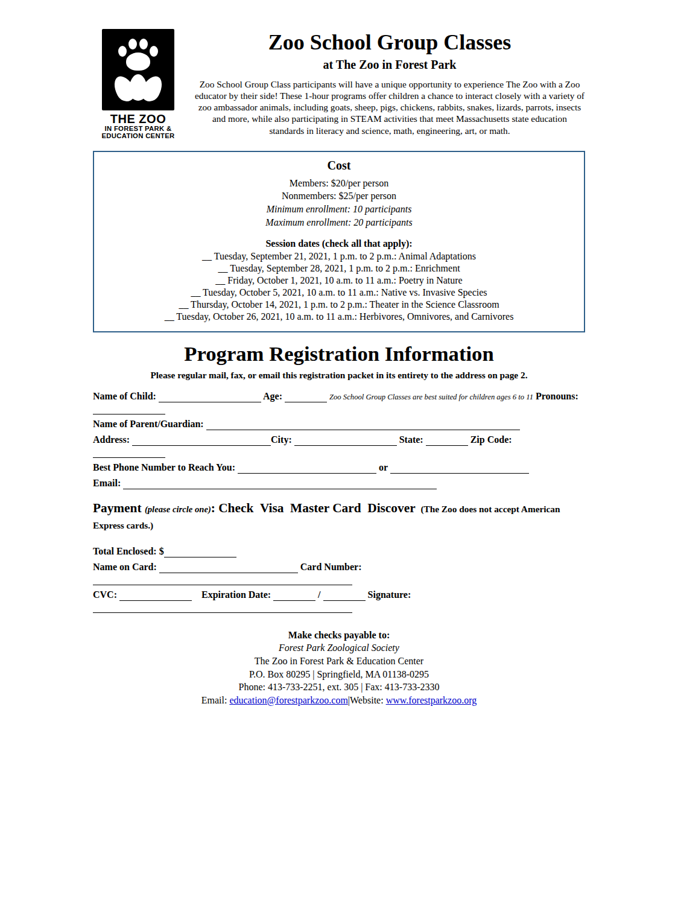THE ZOO
IN FOREST PARK &
EDUCATION CENTER
Zoo School Group Classes
at The Zoo in Forest Park
Zoo School Group Class participants will have a unique opportunity to experience The Zoo with a Zoo educator by their side! These 1-hour programs offer children a chance to interact closely with a variety of zoo ambassador animals, including goats, sheep, pigs, chickens, rabbits, snakes, lizards, parrots, insects and more, while also participating in STEAM activities that meet Massachusetts state education standards in literacy and science, math, engineering, art, or math.
Cost
Members: $20/per person
Nonmembers: $25/per person
Minimum enrollment: 10 participants
Maximum enrollment: 20 participants
Session dates (check all that apply):
__ Tuesday, September 21, 2021, 1 p.m. to 2 p.m.: Animal Adaptations
__ Tuesday, September 28, 2021, 1 p.m. to 2 p.m.: Enrichment
__ Friday, October 1, 2021, 10 a.m. to 11 a.m.: Poetry in Nature
__ Tuesday, October 5, 2021, 10 a.m. to 11 a.m.: Native vs. Invasive Species
__ Thursday, October 14, 2021, 1 p.m. to 2 p.m.: Theater in the Science Classroom
__ Tuesday, October 26, 2021, 10 a.m. to 11 a.m.: Herbivores, Omnivores, and Carnivores
Program Registration Information
Please regular mail, fax, or email this registration packet in its entirety to the address on page 2.
Name of Child: Age: Zoo School Group Classes are best suited for children ages 6 to 11 Pronouns:
Name of Parent/Guardian:
Address: City: State: Zip Code:
Best Phone Number to Reach You: or
Email:
Payment (please circle one): Check Visa Master Card Discover (The Zoo does not accept American Express cards.)
Total Enclosed: $
Name on Card: Card Number:
CVC: Expiration Date: / Signature:
Make checks payable to:
Forest Park Zoological Society
The Zoo in Forest Park & Education Center
P.O. Box 80295 | Springfield, MA 01138-0295
Phone: 413-733-2251, ext. 305 | Fax: 413-733-2330
Email: education@forestparkzoo.com|Website: www.forestparkzoo.org